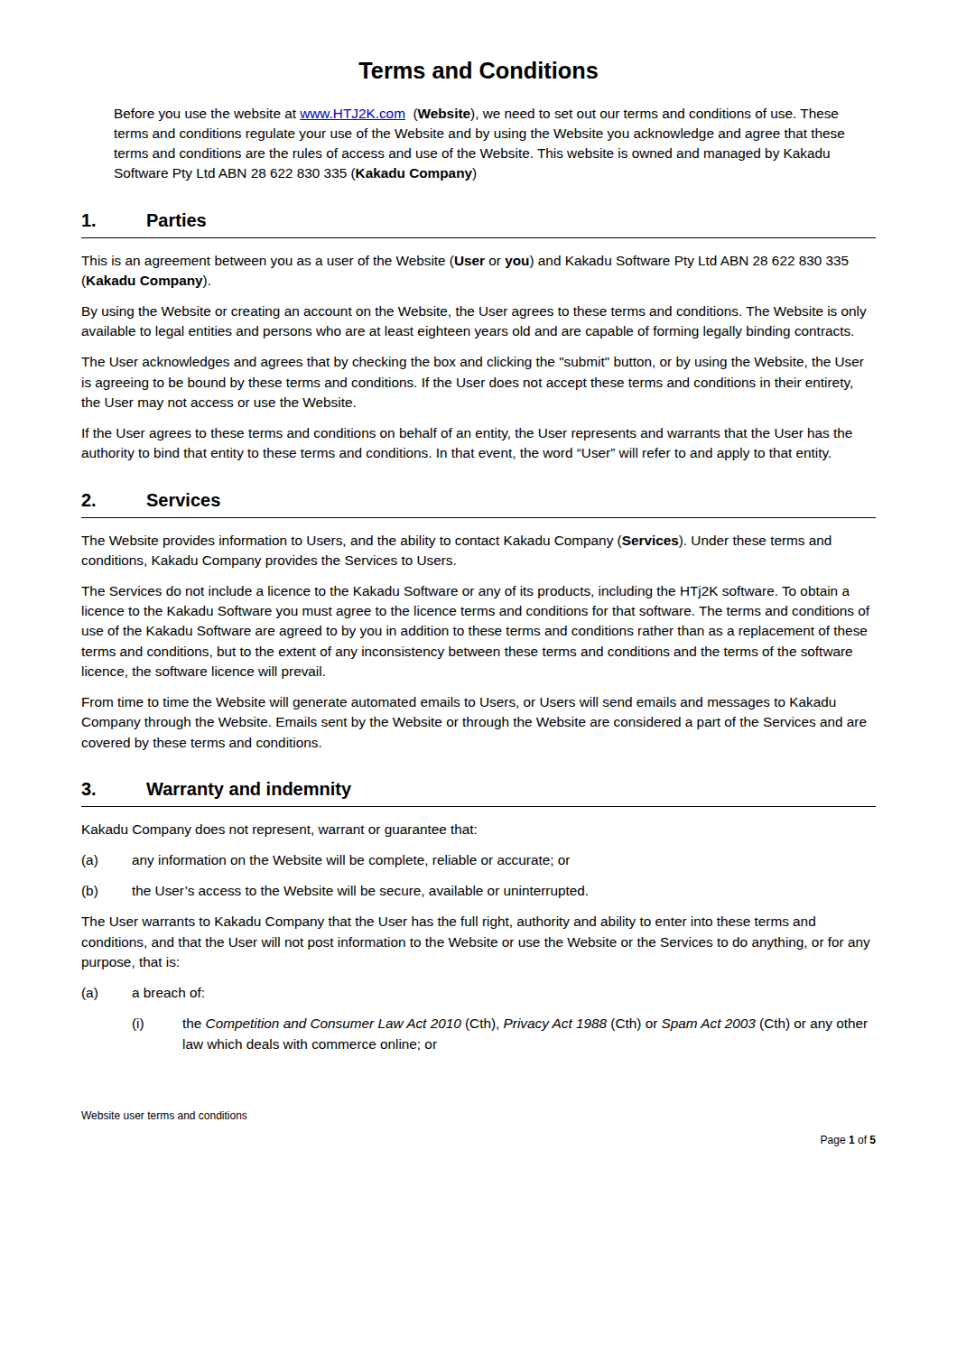Terms and Conditions
Before you use the website at www.HTJ2K.com (Website), we need to set out our terms and conditions of use. These terms and conditions regulate your use of the Website and by using the Website you acknowledge and agree that these terms and conditions are the rules of access and use of the Website. This website is owned and managed by Kakadu Software Pty Ltd ABN 28 622 830 335 (Kakadu Company)
1. Parties
This is an agreement between you as a user of the Website (User or you) and Kakadu Software Pty Ltd ABN 28 622 830 335 (Kakadu Company).
By using the Website or creating an account on the Website, the User agrees to these terms and conditions. The Website is only available to legal entities and persons who are at least eighteen years old and are capable of forming legally binding contracts.
The User acknowledges and agrees that by checking the box and clicking the "submit" button, or by using the Website, the User is agreeing to be bound by these terms and conditions. If the User does not accept these terms and conditions in their entirety, the User may not access or use the Website.
If the User agrees to these terms and conditions on behalf of an entity, the User represents and warrants that the User has the authority to bind that entity to these terms and conditions. In that event, the word “User” will refer to and apply to that entity.
2. Services
The Website provides information to Users, and the ability to contact Kakadu Company (Services). Under these terms and conditions, Kakadu Company provides the Services to Users.
The Services do not include a licence to the Kakadu Software or any of its products, including the HTj2K software. To obtain a licence to the Kakadu Software you must agree to the licence terms and conditions for that software. The terms and conditions of use of the Kakadu Software are agreed to by you in addition to these terms and conditions rather than as a replacement of these terms and conditions, but to the extent of any inconsistency between these terms and conditions and the terms of the software licence, the software licence will prevail.
From time to time the Website will generate automated emails to Users, or Users will send emails and messages to Kakadu Company through the Website. Emails sent by the Website or through the Website are considered a part of the Services and are covered by these terms and conditions.
3. Warranty and indemnity
Kakadu Company does not represent, warrant or guarantee that:
(a)
any information on the Website will be complete, reliable or accurate; or
(b)
the User’s access to the Website will be secure, available or uninterrupted.
The User warrants to Kakadu Company that the User has the full right, authority and ability to enter into these terms and conditions, and that the User will not post information to the Website or use the Website or the Services to do anything, or for any purpose, that is:
(a)
a breach of:
(i)
the Competition and Consumer Law Act 2010 (Cth), Privacy Act 1988 (Cth) or Spam Act 2003 (Cth) or any other law which deals with commerce online; or
Website user terms and conditions
Page 1 of 5